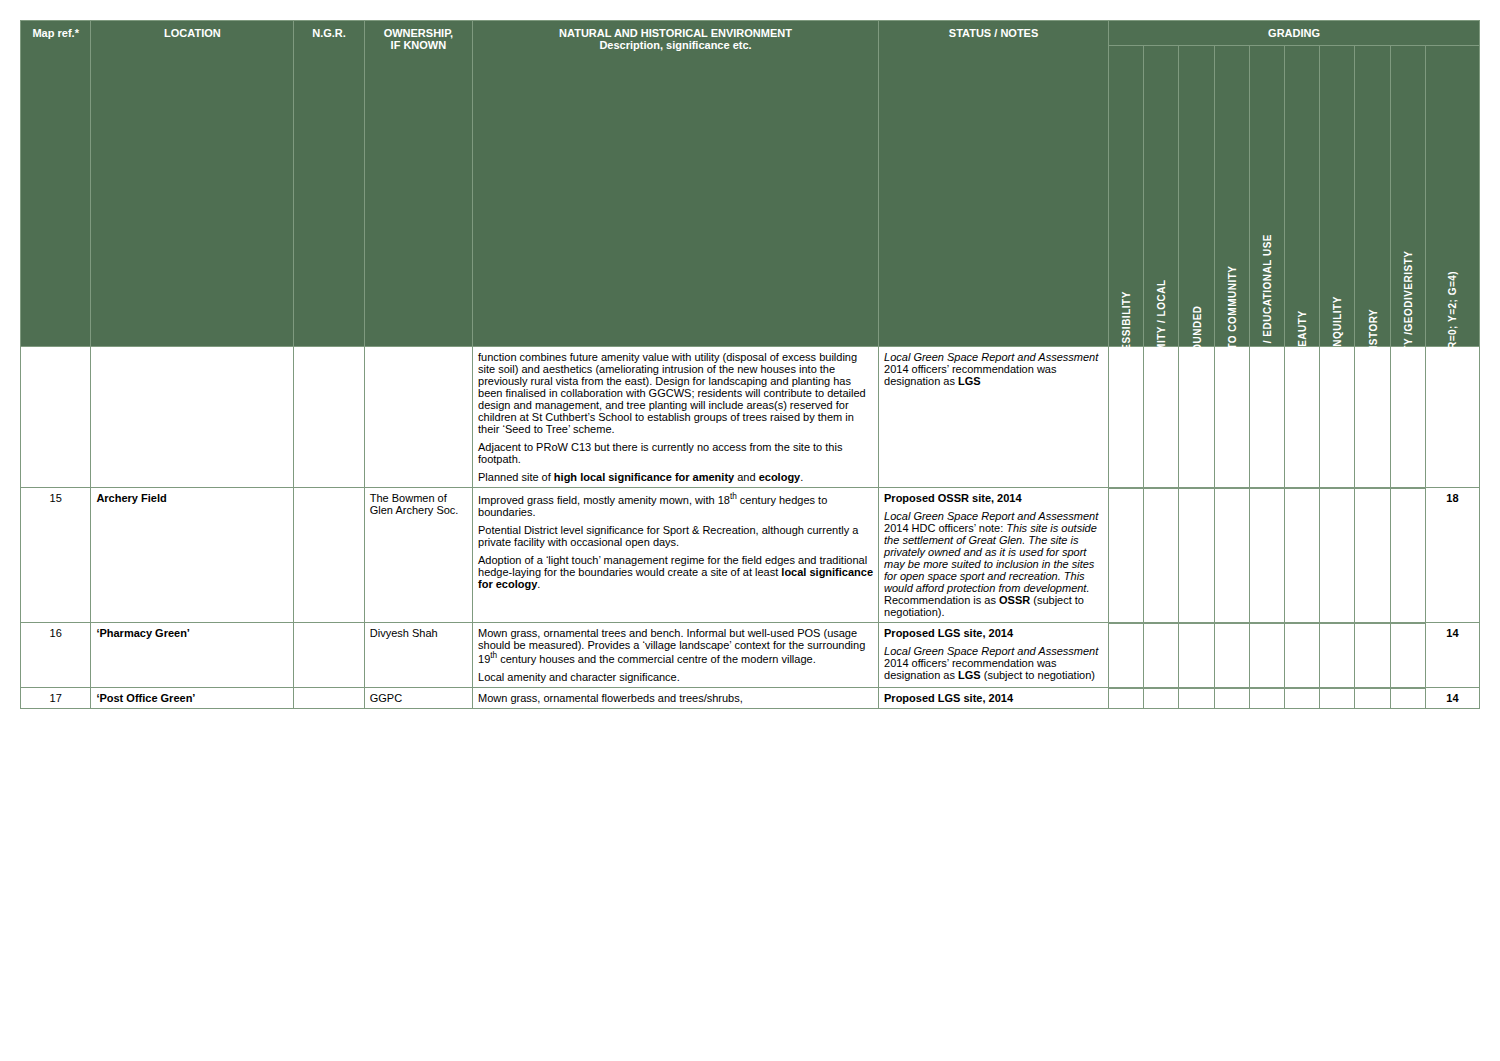| Map ref.* | LOCATION | N.G.R. | OWNERSHIP, IF KNOWN | NATURAL AND HISTORICAL ENVIRONMENT Description, significance etc. | STATUS / NOTES | GRADING |
| --- | --- | --- | --- | --- | --- | --- |
| ACCESSIBILITY | PROXIMITY / LOCAL | BOUNDED | SPECIAL TO COMMUNITY | RECREATIONAL / EDUCATIONAL USE | BEAUTY | TRANQUILITY | HISTORY | BIODIVERSITY /GEODIVERISTY | SCORE (R=0; Y=2; G=4) |
| | | | | function combines future amenity value with utility (disposal of excess building site soil) and aesthetics (ameliorating intrusion of the new houses into the previously rural vista from the east). Design for landscaping and planting has been finalised in collaboration with GGCWS; residents will contribute to detailed design and management, and tree planting will include areas(s) reserved for children at St Cuthbert’s School to establish groups of trees raised by them in their ‘Seed to Tree’ scheme. Adjacent to PRoW C13 but there is currently no access from the site to this footpath. Planned site of high local significance for amenity and ecology . | Local Green Space Report and Assessment 2014 officers’ recommendation was designation as LGS | | | | | | | | | | |
| 15 | Archery Field | | The Bowmen of Glen Archery Soc. | Improved grass field, mostly amenity mown, with 18 th century hedges to boundaries. Potential District level significance for Sport & Recreation, although currently a private facility with occasional open days. Adoption of a ‘light touch’ management regime for the field edges and traditional hedge-laying for the boundaries would create a site of at least local significance for ecology . | Proposed OSSR site, 2014 Local Green Space Report and Assessment 2014 HDC officers’ note: This site is outside the settlement of Great Glen. The site is privately owned and as it is used for sport may be more suited to inclusion in the sites for open space sport and recreation. This would afford protection from development. Recommendation is as OSSR (subject to negotiation). | | | | | | | | | | 18 |
| 16 | ‘Pharmacy Green’ | | Divyesh Shah | Mown grass, ornamental trees and bench. Informal but well-used POS (usage should be measured). Provides a ‘village landscape’ context for the surrounding 19 th century houses and the commercial centre of the modern village. Local amenity and character significance. | Proposed LGS site, 2014 Local Green Space Report and Assessment 2014 officers’ recommendation was designation as LGS (subject to negotiation) | | | | | | | | | | 14 |
| 17 | ‘Post Office Green’ | | GGPC | Mown grass, ornamental flowerbeds and trees/shrubs, | Proposed LGS site, 2014 | | | | | | | | | | 14 |